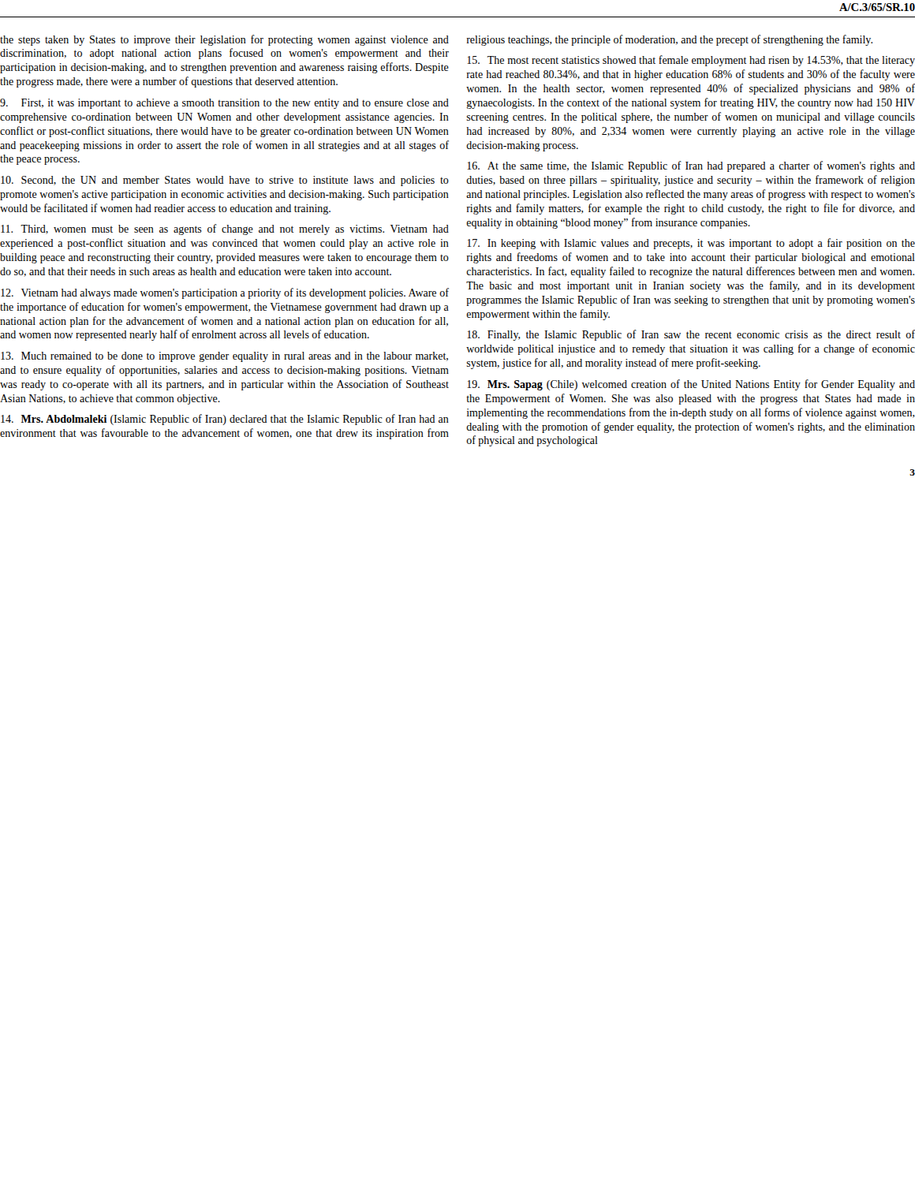A/C.3/65/SR.10
the steps taken by States to improve their legislation for protecting women against violence and discrimination, to adopt national action plans focused on women's empowerment and their participation in decision-making, and to strengthen prevention and awareness raising efforts. Despite the progress made, there were a number of questions that deserved attention.
9. First, it was important to achieve a smooth transition to the new entity and to ensure close and comprehensive co-ordination between UN Women and other development assistance agencies. In conflict or post-conflict situations, there would have to be greater co-ordination between UN Women and peacekeeping missions in order to assert the role of women in all strategies and at all stages of the peace process.
10. Second, the UN and member States would have to strive to institute laws and policies to promote women's active participation in economic activities and decision-making. Such participation would be facilitated if women had readier access to education and training.
11. Third, women must be seen as agents of change and not merely as victims. Vietnam had experienced a post-conflict situation and was convinced that women could play an active role in building peace and reconstructing their country, provided measures were taken to encourage them to do so, and that their needs in such areas as health and education were taken into account.
12. Vietnam had always made women's participation a priority of its development policies. Aware of the importance of education for women's empowerment, the Vietnamese government had drawn up a national action plan for the advancement of women and a national action plan on education for all, and women now represented nearly half of enrolment across all levels of education.
13. Much remained to be done to improve gender equality in rural areas and in the labour market, and to ensure equality of opportunities, salaries and access to decision-making positions. Vietnam was ready to co-operate with all its partners, and in particular within the Association of Southeast Asian Nations, to achieve that common objective.
14. Mrs. Abdolmaleki (Islamic Republic of Iran) declared that the Islamic Republic of Iran had an environment that was favourable to the advancement of women, one that drew its inspiration from religious teachings, the principle of moderation, and the precept of strengthening the family.
15. The most recent statistics showed that female employment had risen by 14.53%, that the literacy rate had reached 80.34%, and that in higher education 68% of students and 30% of the faculty were women. In the health sector, women represented 40% of specialized physicians and 98% of gynaecologists. In the context of the national system for treating HIV, the country now had 150 HIV screening centres. In the political sphere, the number of women on municipal and village councils had increased by 80%, and 2,334 women were currently playing an active role in the village decision-making process.
16. At the same time, the Islamic Republic of Iran had prepared a charter of women's rights and duties, based on three pillars – spirituality, justice and security – within the framework of religion and national principles. Legislation also reflected the many areas of progress with respect to women's rights and family matters, for example the right to child custody, the right to file for divorce, and equality in obtaining “blood money” from insurance companies.
17. In keeping with Islamic values and precepts, it was important to adopt a fair position on the rights and freedoms of women and to take into account their particular biological and emotional characteristics. In fact, equality failed to recognize the natural differences between men and women. The basic and most important unit in Iranian society was the family, and in its development programmes the Islamic Republic of Iran was seeking to strengthen that unit by promoting women's empowerment within the family.
18. Finally, the Islamic Republic of Iran saw the recent economic crisis as the direct result of worldwide political injustice and to remedy that situation it was calling for a change of economic system, justice for all, and morality instead of mere profit-seeking.
19. Mrs. Sapag (Chile) welcomed creation of the United Nations Entity for Gender Equality and the Empowerment of Women. She was also pleased with the progress that States had made in implementing the recommendations from the in-depth study on all forms of violence against women, dealing with the promotion of gender equality, the protection of women's rights, and the elimination of physical and psychological
3